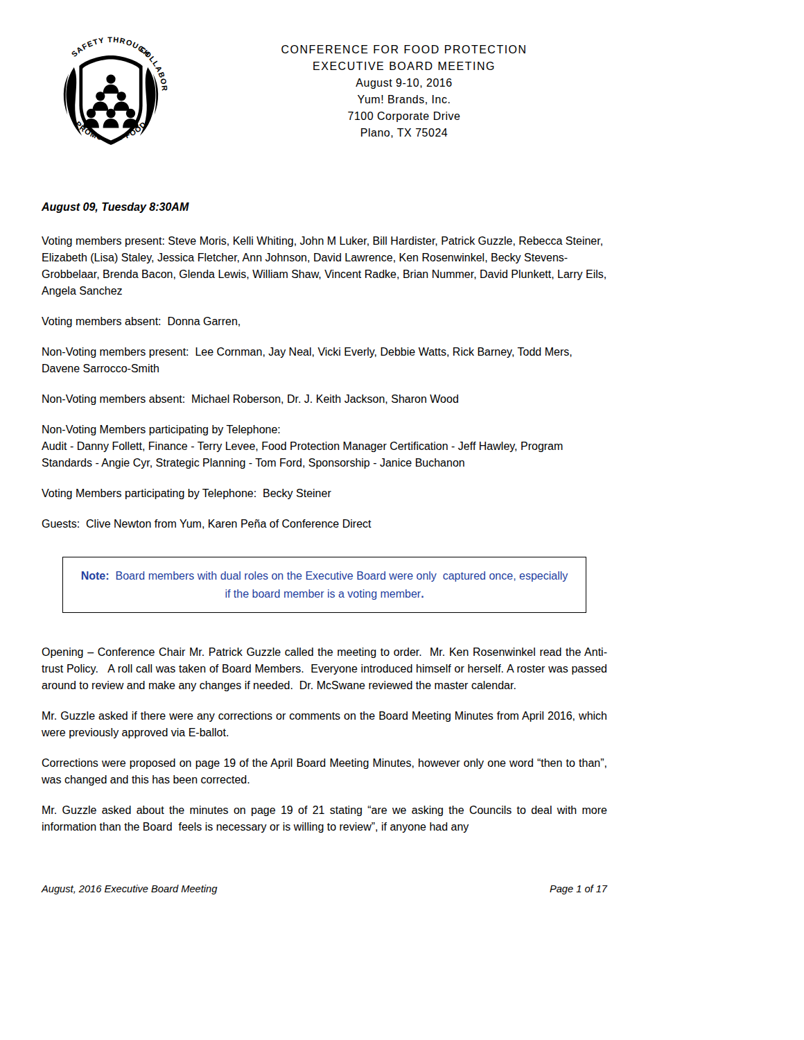Conference for Food Protection seal SAFETY THROUGH PROMOTING FOOD COLLABORATION
CONFERENCE FOR FOOD PROTECTION EXECUTIVE BOARD MEETING August 9-10, 2016 Yum! Brands, Inc. 7100 Corporate Drive Plano, TX 75024
August 09, Tuesday 8:30AM
Voting members present: Steve Moris, Kelli Whiting, John M Luker, Bill Hardister, Patrick Guzzle, Rebecca Steiner, Elizabeth (Lisa) Staley, Jessica Fletcher, Ann Johnson, David Lawrence, Ken Rosenwinkel, Becky Stevens-Grobbelaar, Brenda Bacon, Glenda Lewis, William Shaw, Vincent Radke, Brian Nummer, David Plunkett, Larry Eils, Angela Sanchez
Voting members absent: Donna Garren,
Non-Voting members present: Lee Cornman, Jay Neal, Vicki Everly, Debbie Watts, Rick Barney, Todd Mers, Davene Sarrocco-Smith
Non-Voting members absent: Michael Roberson, Dr. J. Keith Jackson, Sharon Wood
Non-Voting Members participating by Telephone:
Audit - Danny Follett, Finance - Terry Levee, Food Protection Manager Certification - Jeff Hawley, Program Standards - Angie Cyr, Strategic Planning - Tom Ford, Sponsorship - Janice Buchanon
Voting Members participating by Telephone: Becky Steiner
Guests: Clive Newton from Yum, Karen Peña of Conference Direct
Note: Board members with dual roles on the Executive Board were only captured once, especially if the board member is a voting member.
Opening – Conference Chair Mr. Patrick Guzzle called the meeting to order. Mr. Ken Rosenwinkel read the Anti-trust Policy. A roll call was taken of Board Members. Everyone introduced himself or herself. A roster was passed around to review and make any changes if needed. Dr. McSwane reviewed the master calendar.
Mr. Guzzle asked if there were any corrections or comments on the Board Meeting Minutes from April 2016, which were previously approved via E-ballot.
Corrections were proposed on page 19 of the April Board Meeting Minutes, however only one word “then to than”, was changed and this has been corrected.
Mr. Guzzle asked about the minutes on page 19 of 21 stating “are we asking the Councils to deal with more information than the Board feels is necessary or is willing to review”, if anyone had any
August, 2016 Executive Board Meeting Page 1 of 17